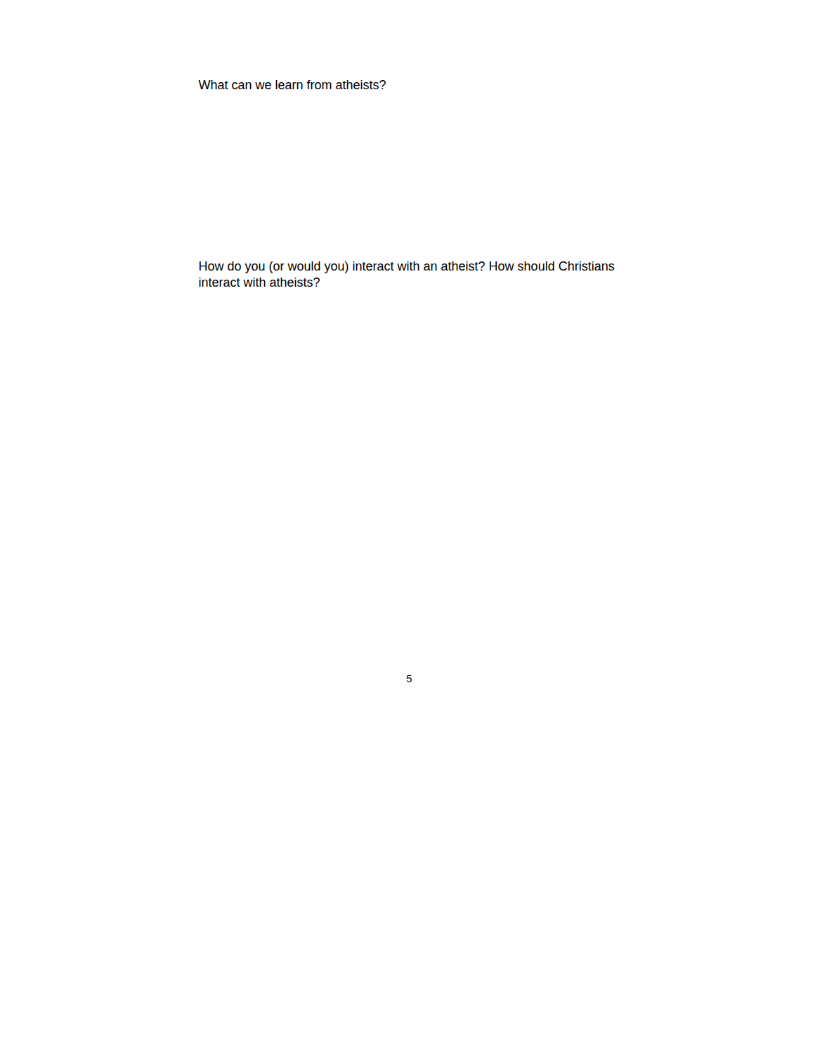What can we learn from atheists?
How do you (or would you) interact with an atheist? How should Christians interact with atheists?
5